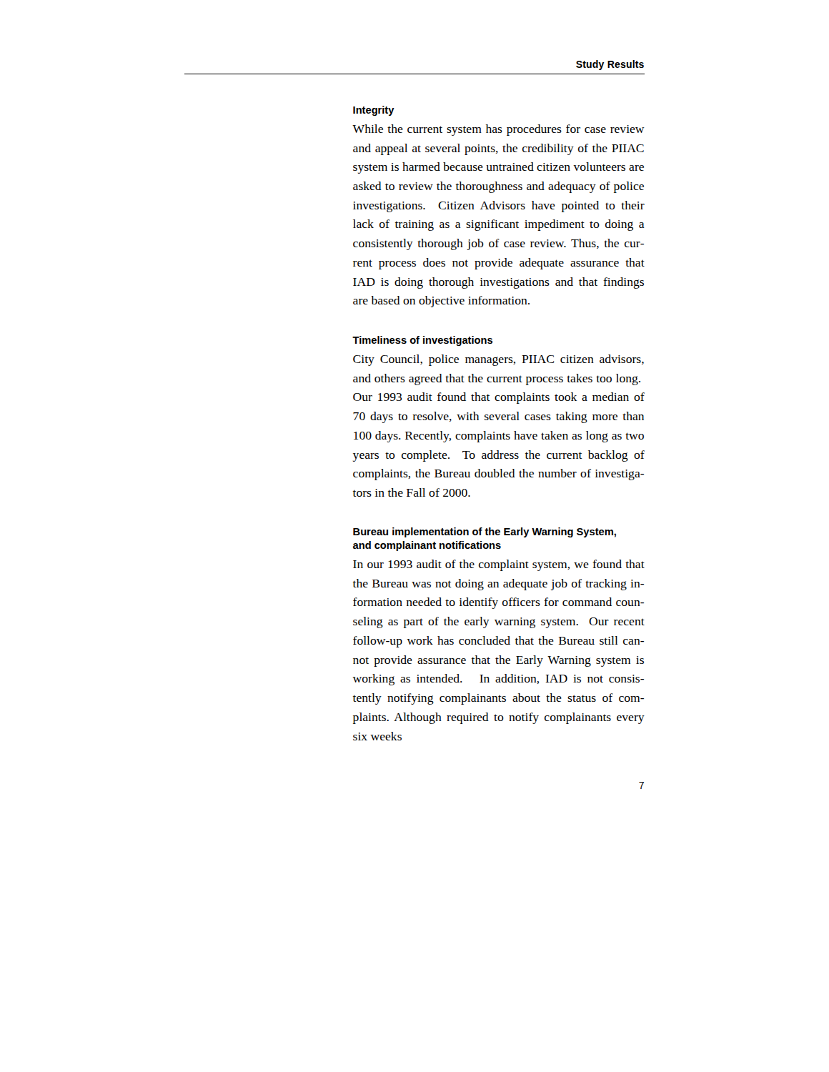Study Results
Integrity
While the current system has procedures for case review and appeal at several points, the credibility of the PIIAC system is harmed because untrained citizen volunteers are asked to review the thoroughness and adequacy of police investigations. Citizen Advisors have pointed to their lack of training as a significant impediment to doing a consistently thorough job of case review. Thus, the current process does not provide adequate assurance that IAD is doing thorough investigations and that findings are based on objective information.
Timeliness of investigations
City Council, police managers, PIIAC citizen advisors, and others agreed that the current process takes too long. Our 1993 audit found that complaints took a median of 70 days to resolve, with several cases taking more than 100 days. Recently, complaints have taken as long as two years to complete. To address the current backlog of complaints, the Bureau doubled the number of investigators in the Fall of 2000.
Bureau implementation of the Early Warning System,
and complainant notifications
In our 1993 audit of the complaint system, we found that the Bureau was not doing an adequate job of tracking information needed to identify officers for command counseling as part of the early warning system. Our recent follow-up work has concluded that the Bureau still cannot provide assurance that the Early Warning system is working as intended. In addition, IAD is not consistently notifying complainants about the status of complaints. Although required to notify complainants every six weeks
7